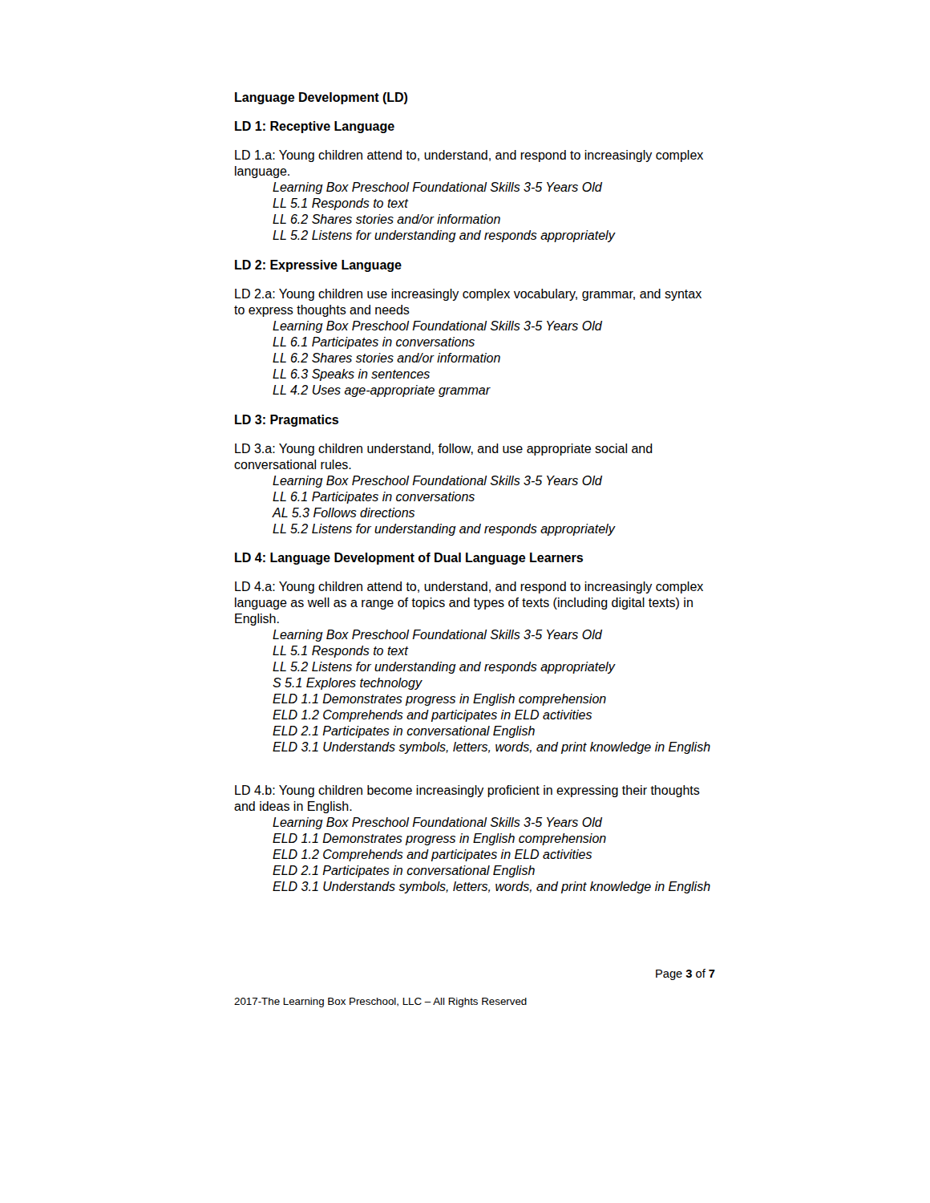Language Development (LD)
LD 1: Receptive Language
LD 1.a: Young children attend to, understand, and respond to increasingly complex language.
Learning Box Preschool Foundational Skills 3-5 Years Old
LL 5.1 Responds to text
LL 6.2 Shares stories and/or information
LL 5.2 Listens for understanding and responds appropriately
LD 2: Expressive Language
LD 2.a: Young children use increasingly complex vocabulary, grammar, and syntax to express thoughts and needs
Learning Box Preschool Foundational Skills 3-5 Years Old
LL 6.1 Participates in conversations
LL 6.2 Shares stories and/or information
LL 6.3 Speaks in sentences
LL 4.2 Uses age-appropriate grammar
LD 3: Pragmatics
LD 3.a: Young children understand, follow, and use appropriate social and conversational rules.
Learning Box Preschool Foundational Skills 3-5 Years Old
LL 6.1 Participates in conversations
AL 5.3 Follows directions
LL 5.2 Listens for understanding and responds appropriately
LD 4: Language Development of Dual Language Learners
LD 4.a: Young children attend to, understand, and respond to increasingly complex language as well as a range of topics and types of texts (including digital texts) in English.
Learning Box Preschool Foundational Skills 3-5 Years Old
LL 5.1 Responds to text
LL 5.2 Listens for understanding and responds appropriately
S 5.1 Explores technology
ELD 1.1 Demonstrates progress in English comprehension
ELD 1.2 Comprehends and participates in ELD activities
ELD 2.1 Participates in conversational English
ELD 3.1 Understands symbols, letters, words, and print knowledge in English
LD 4.b: Young children become increasingly proficient in expressing their thoughts and ideas in English.
Learning Box Preschool Foundational Skills 3-5 Years Old
ELD 1.1 Demonstrates progress in English comprehension
ELD 1.2 Comprehends and participates in ELD activities
ELD 2.1 Participates in conversational English
ELD 3.1 Understands symbols, letters, words, and print knowledge in English
Page 3 of 7
2017-The Learning Box Preschool, LLC – All Rights Reserved